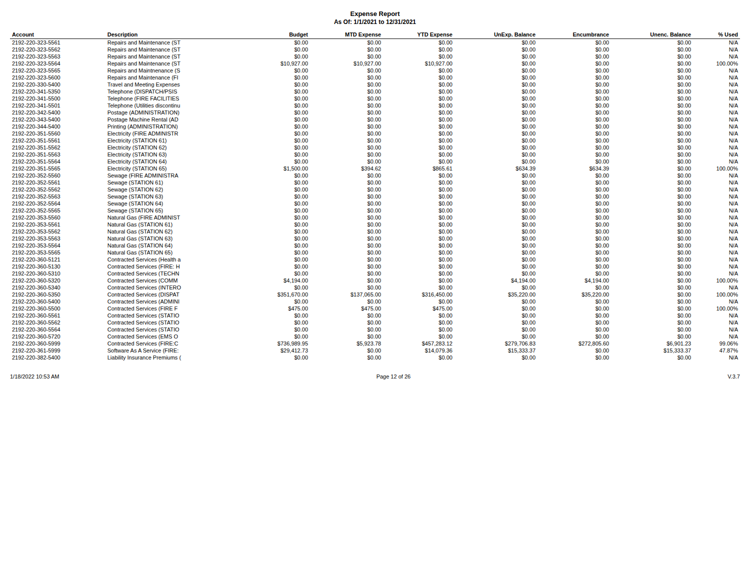Expense Report
As Of: 1/1/2021 to 12/31/2021
| Account | Description | Budget | MTD Expense | YTD Expense | UnExp. Balance | Encumbrance | Unenc. Balance | % Used |
| --- | --- | --- | --- | --- | --- | --- | --- | --- |
| 2192-220-323-5561 | Repairs and Maintenance (ST | $0.00 | $0.00 | $0.00 | $0.00 | $0.00 | $0.00 | N/A |
| 2192-220-323-5562 | Repairs and Maintenance (ST | $0.00 | $0.00 | $0.00 | $0.00 | $0.00 | $0.00 | N/A |
| 2192-220-323-5563 | Repairs and Maintenance (ST | $0.00 | $0.00 | $0.00 | $0.00 | $0.00 | $0.00 | N/A |
| 2192-220-323-5564 | Repairs and Maintenance (ST | $10,927.00 | $10,927.00 | $10,927.00 | $0.00 | $0.00 | $0.00 | 100.00% |
| 2192-220-323-5565 | Repairs and Maintnenance (S | $0.00 | $0.00 | $0.00 | $0.00 | $0.00 | $0.00 | N/A |
| 2192-220-323-5600 | Repairs and Maintenance (FI | $0.00 | $0.00 | $0.00 | $0.00 | $0.00 | $0.00 | N/A |
| 2192-220-330-5400 | Travel and Meeting Expenses | $0.00 | $0.00 | $0.00 | $0.00 | $0.00 | $0.00 | N/A |
| 2192-220-341-5350 | Telephone (DISPATCH/PSIS | $0.00 | $0.00 | $0.00 | $0.00 | $0.00 | $0.00 | N/A |
| 2192-220-341-5500 | Telephone (FIRE FACILITIES | $0.00 | $0.00 | $0.00 | $0.00 | $0.00 | $0.00 | N/A |
| 2192-220-341-5501 | Telephone (Utilities discontinu | $0.00 | $0.00 | $0.00 | $0.00 | $0.00 | $0.00 | N/A |
| 2192-220-342-5400 | Postage (ADMINISTRATION) | $0.00 | $0.00 | $0.00 | $0.00 | $0.00 | $0.00 | N/A |
| 2192-220-343-5400 | Postage Machine Rental (AD | $0.00 | $0.00 | $0.00 | $0.00 | $0.00 | $0.00 | N/A |
| 2192-220-344-5400 | Printing (ADMINISTRATION) | $0.00 | $0.00 | $0.00 | $0.00 | $0.00 | $0.00 | N/A |
| 2192-220-351-5560 | Electricity (FIRE ADMINISTR | $0.00 | $0.00 | $0.00 | $0.00 | $0.00 | $0.00 | N/A |
| 2192-220-351-5561 | Electricity (STATION 61) | $0.00 | $0.00 | $0.00 | $0.00 | $0.00 | $0.00 | N/A |
| 2192-220-351-5562 | Electricity (STATION 62) | $0.00 | $0.00 | $0.00 | $0.00 | $0.00 | $0.00 | N/A |
| 2192-220-351-5563 | Electricity (STATION 63) | $0.00 | $0.00 | $0.00 | $0.00 | $0.00 | $0.00 | N/A |
| 2192-220-351-5564 | Electricity (STATION 64) | $0.00 | $0.00 | $0.00 | $0.00 | $0.00 | $0.00 | N/A |
| 2192-220-351-5565 | Electricity (STATION 65) | $1,500.00 | $394.62 | $865.61 | $634.39 | $634.39 | $0.00 | 100.00% |
| 2192-220-352-5560 | Sewage (FIRE ADMINISTRA | $0.00 | $0.00 | $0.00 | $0.00 | $0.00 | $0.00 | N/A |
| 2192-220-352-5561 | Sewage (STATION 61) | $0.00 | $0.00 | $0.00 | $0.00 | $0.00 | $0.00 | N/A |
| 2192-220-352-5562 | Sewage (STATION 62) | $0.00 | $0.00 | $0.00 | $0.00 | $0.00 | $0.00 | N/A |
| 2192-220-352-5563 | Sewage (STATION 63) | $0.00 | $0.00 | $0.00 | $0.00 | $0.00 | $0.00 | N/A |
| 2192-220-352-5564 | Sewage (STATION 64) | $0.00 | $0.00 | $0.00 | $0.00 | $0.00 | $0.00 | N/A |
| 2192-220-352-5565 | Sewage (STATION 65) | $0.00 | $0.00 | $0.00 | $0.00 | $0.00 | $0.00 | N/A |
| 2192-220-353-5560 | Natural Gas (FIRE ADMINIST | $0.00 | $0.00 | $0.00 | $0.00 | $0.00 | $0.00 | N/A |
| 2192-220-353-5561 | Natural Gas (STATION 61) | $0.00 | $0.00 | $0.00 | $0.00 | $0.00 | $0.00 | N/A |
| 2192-220-353-5562 | Natural Gas (STATION 62) | $0.00 | $0.00 | $0.00 | $0.00 | $0.00 | $0.00 | N/A |
| 2192-220-353-5563 | Natural Gas (STATION 63) | $0.00 | $0.00 | $0.00 | $0.00 | $0.00 | $0.00 | N/A |
| 2192-220-353-5564 | Natural Gas (STATION 64) | $0.00 | $0.00 | $0.00 | $0.00 | $0.00 | $0.00 | N/A |
| 2192-220-353-5565 | Natural Gas (STATION 65) | $0.00 | $0.00 | $0.00 | $0.00 | $0.00 | $0.00 | N/A |
| 2192-220-360-5121 | Contracted Services (Health a | $0.00 | $0.00 | $0.00 | $0.00 | $0.00 | $0.00 | N/A |
| 2192-220-360-5130 | Contracted Services (FIRE: H | $0.00 | $0.00 | $0.00 | $0.00 | $0.00 | $0.00 | N/A |
| 2192-220-360-5310 | Contracted Services (TECHN | $0.00 | $0.00 | $0.00 | $0.00 | $0.00 | $0.00 | N/A |
| 2192-220-360-5320 | Contracted Services (COMM | $4,194.00 | $0.00 | $0.00 | $4,194.00 | $4,194.00 | $0.00 | 100.00% |
| 2192-220-360-5340 | Contracted Services (INTERO | $0.00 | $0.00 | $0.00 | $0.00 | $0.00 | $0.00 | N/A |
| 2192-220-360-5350 | Contracted Services (DISPAT | $351,670.00 | $137,065.00 | $316,450.00 | $35,220.00 | $35,220.00 | $0.00 | 100.00% |
| 2192-220-360-5400 | Contracted Services (ADMINI | $0.00 | $0.00 | $0.00 | $0.00 | $0.00 | $0.00 | N/A |
| 2192-220-360-5500 | Contracted Services (FIRE F | $475.00 | $475.00 | $475.00 | $0.00 | $0.00 | $0.00 | 100.00% |
| 2192-220-360-5561 | Contracted Services (STATIO | $0.00 | $0.00 | $0.00 | $0.00 | $0.00 | $0.00 | N/A |
| 2192-220-360-5562 | Contracted Services (STATIO | $0.00 | $0.00 | $0.00 | $0.00 | $0.00 | $0.00 | N/A |
| 2192-220-360-5564 | Contracted Services (STATIO | $0.00 | $0.00 | $0.00 | $0.00 | $0.00 | $0.00 | N/A |
| 2192-220-360-5720 | Contracted Services (EMS O | $0.00 | $0.00 | $0.00 | $0.00 | $0.00 | $0.00 | N/A |
| 2192-220-360-5999 | Contracted Services (FIRE:C | $736,989.95 | $5,923.78 | $457,283.12 | $279,706.83 | $272,805.60 | $6,901.23 | 99.06% |
| 2192-220-361-5999 | Software As A Service (FIRE: | $29,412.73 | $0.00 | $14,079.36 | $15,333.37 | $0.00 | $15,333.37 | 47.87% |
| 2192-220-382-5400 | Liability Insurance Premiums ( | $0.00 | $0.00 | $0.00 | $0.00 | $0.00 | $0.00 | N/A |
1/18/2022 10:53 AM Page 12 of 26 V.3.7